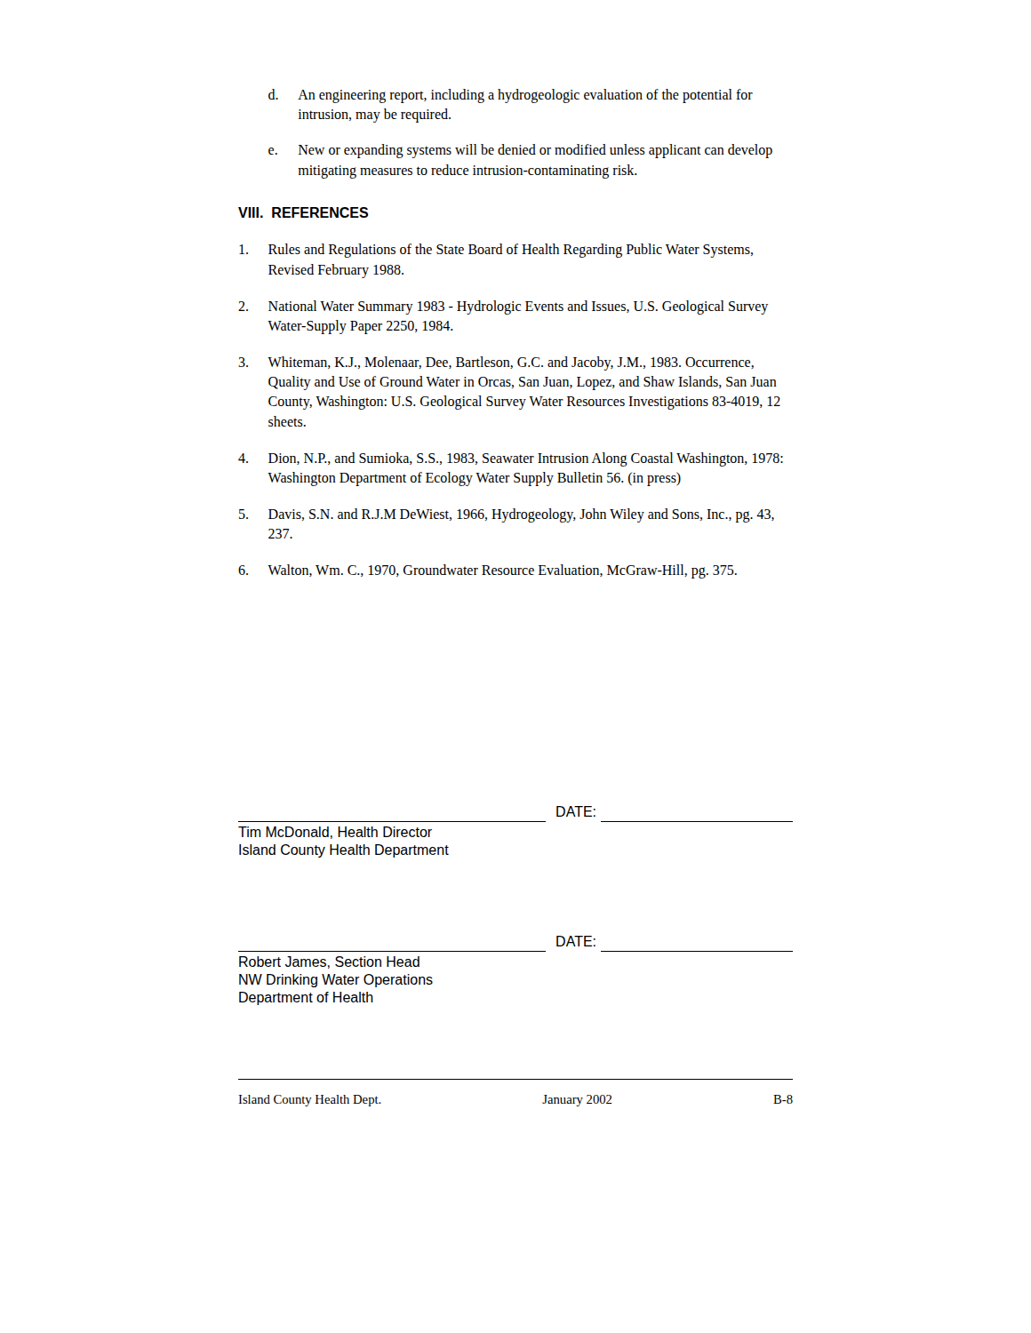d. An engineering report, including a hydrogeologic evaluation of the potential for intrusion, may be required.
e. New or expanding systems will be denied or modified unless applicant can develop mitigating measures to reduce intrusion-contaminating risk.
VIII. REFERENCES
1. Rules and Regulations of the State Board of Health Regarding Public Water Systems, Revised February 1988.
2. National Water Summary 1983 - Hydrologic Events and Issues, U.S. Geological Survey Water-Supply Paper 2250, 1984.
3. Whiteman, K.J., Molenaar, Dee, Bartleson, G.C. and Jacoby, J.M., 1983. Occurrence, Quality and Use of Ground Water in Orcas, San Juan, Lopez, and Shaw Islands, San Juan County, Washington: U.S. Geological Survey Water Resources Investigations 83-4019, 12 sheets.
4. Dion, N.P., and Sumioka, S.S., 1983, Seawater Intrusion Along Coastal Washington, 1978: Washington Department of Ecology Water Supply Bulletin 56. (in press)
5. Davis, S.N. and R.J.M DeWiest, 1966, Hydrogeology, John Wiley and Sons, Inc., pg. 43, 237.
6. Walton, Wm. C., 1970, Groundwater Resource Evaluation, McGraw-Hill, pg. 375.
DATE:
Tim McDonald, Health Director
Island County Health Department
DATE:
Robert James, Section Head
NW Drinking Water Operations
Department of Health
Island County Health Dept.
January 2002
B-8